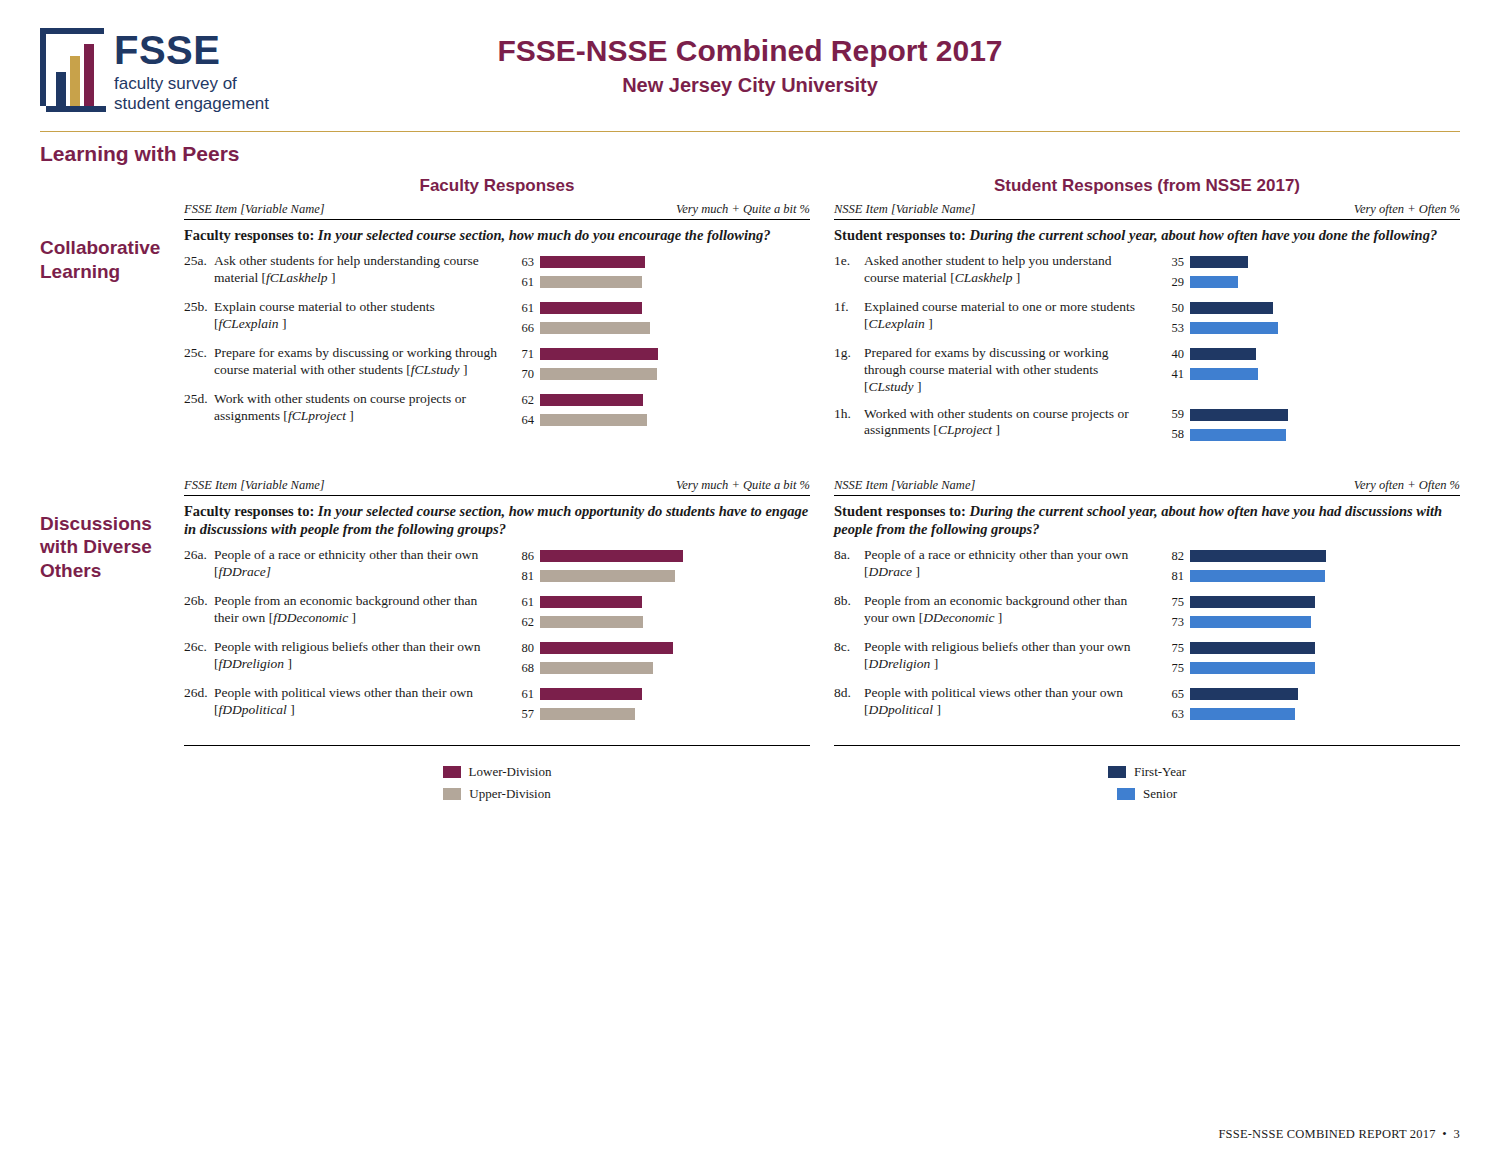FSSE
faculty survey of
student engagement
FSSE-NSSE Combined Report 2017
New Jersey City University
Learning with Peers
Faculty Responses
Student Responses (from NSSE 2017)
Collaborative
Learning
FSSE Item [Variable Name]
Very much + Quite a bit %
Faculty responses to: In your selected course section, how much do you encourage the following?
25a.
Ask other students for help understanding course material [fCLaskhelp ]
63
61
25b.
Explain course material to other students [fCLexplain ]
61
66
25c.
Prepare for exams by discussing or working through course material with other students [fCLstudy ]
71
70
25d.
Work with other students on course projects or assignments [fCLproject ]
62
64
NSSE Item [Variable Name]
Very often + Often %
Student responses to: During the current school year, about how often have you done the following?
1e.
Asked another student to help you understand course material [CLaskhelp ]
35
29
1f.
Explained course material to one or more students [CLexplain ]
50
53
1g.
Prepared for exams by discussing or working through course material with other students [CLstudy ]
40
41
1h.
Worked with other students on course projects or assignments [CLproject ]
59
58
Discussions
with Diverse
Others
FSSE Item [Variable Name]
Very much + Quite a bit %
Faculty responses to: In your selected course section, how much opportunity do students have to engage in discussions with people from the following groups?
26a.
People of a race or ethnicity other than their own [fDDrace]
86
81
26b.
People from an economic background other than their own [fDDeconomic ]
61
62
26c.
People with religious beliefs other than their own [fDDreligion ]
80
68
26d.
People with political views other than their own [fDDpolitical ]
61
57
NSSE Item [Variable Name]
Very often + Often %
Student responses to: During the current school year, about how often have you had discussions with people from the following groups?
8a.
People of a race or ethnicity other than your own [DDrace ]
82
81
8b.
People from an economic background other than your own [DDeconomic ]
75
73
8c.
People with religious beliefs other than your own [DDreligion ]
75
75
8d.
People with political views other than your own [DDpolitical ]
65
63
Lower-Division
Upper-Division
First-Year
Senior
FSSE-NSSE COMBINED REPORT 2017 • 3